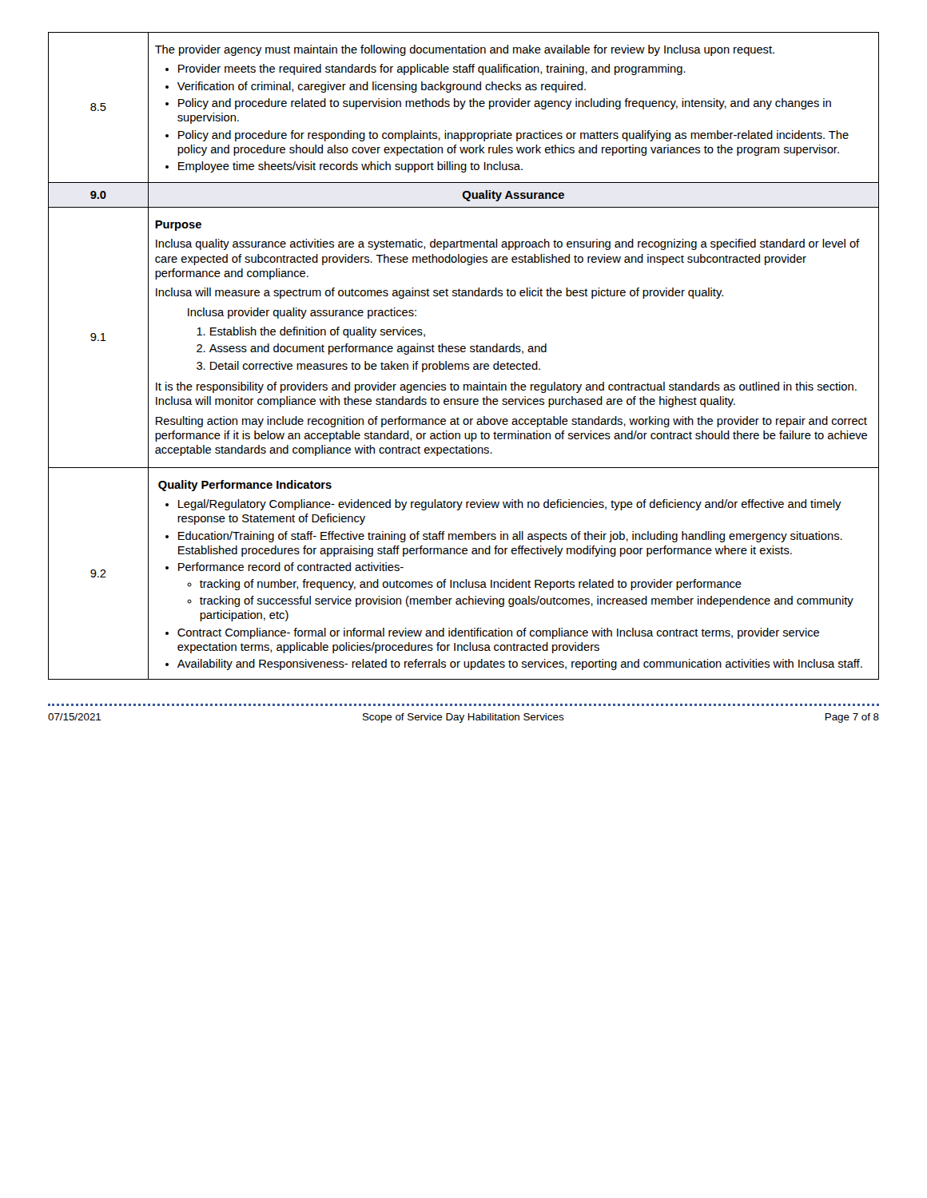| 8.5 | The provider agency must maintain the following documentation and make available for review by Inclusa upon request. Provider meets the required standards for applicable staff qualification, training, and programming. Verification of criminal, caregiver and licensing background checks as required. Policy and procedure related to supervision methods by the provider agency including frequency, intensity, and any changes in supervision. Policy and procedure for responding to complaints, inappropriate practices or matters qualifying as member-related incidents. The policy and procedure should also cover expectation of work rules work ethics and reporting variances to the program supervisor. Employee time sheets/visit records which support billing to Inclusa. |
| 9.0 | Quality Assurance |
| 9.1 | Purpose Inclusa quality assurance activities are a systematic, departmental approach to ensuring and recognizing a specified standard or level of care expected of subcontracted providers. These methodologies are established to review and inspect subcontracted provider performance and compliance. Inclusa will measure a spectrum of outcomes against set standards to elicit the best picture of provider quality. Inclusa provider quality assurance practices: Establish the definition of quality services, Assess and document performance against these standards, and Detail corrective measures to be taken if problems are detected. It is the responsibility of providers and provider agencies to maintain the regulatory and contractual standards as outlined in this section. Inclusa will monitor compliance with these standards to ensure the services purchased are of the highest quality. Resulting action may include recognition of performance at or above acceptable standards, working with the provider to repair and correct performance if it is below an acceptable standard, or action up to termination of services and/or contract should there be failure to achieve acceptable standards and compliance with contract expectations. |
| 9.2 | Quality Performance Indicators Legal/Regulatory Compliance- evidenced by regulatory review with no deficiencies, type of deficiency and/or effective and timely response to Statement of Deficiency Education/Training of staff- Effective training of staff members in all aspects of their job, including handling emergency situations. Established procedures for appraising staff performance and for effectively modifying poor performance where it exists. Performance record of contracted activities- tracking of number, frequency, and outcomes of Inclusa Incident Reports related to provider performance tracking of successful service provision (member achieving goals/outcomes, increased member independence and community participation, etc) Contract Compliance- formal or informal review and identification of compliance with Inclusa contract terms, provider service expectation terms, applicable policies/procedures for Inclusa contracted providers Availability and Responsiveness- related to referrals or updates to services, reporting and communication activities with Inclusa staff. |
07/15/2021 Scope of Service Day Habilitation Services Page 7 of 8